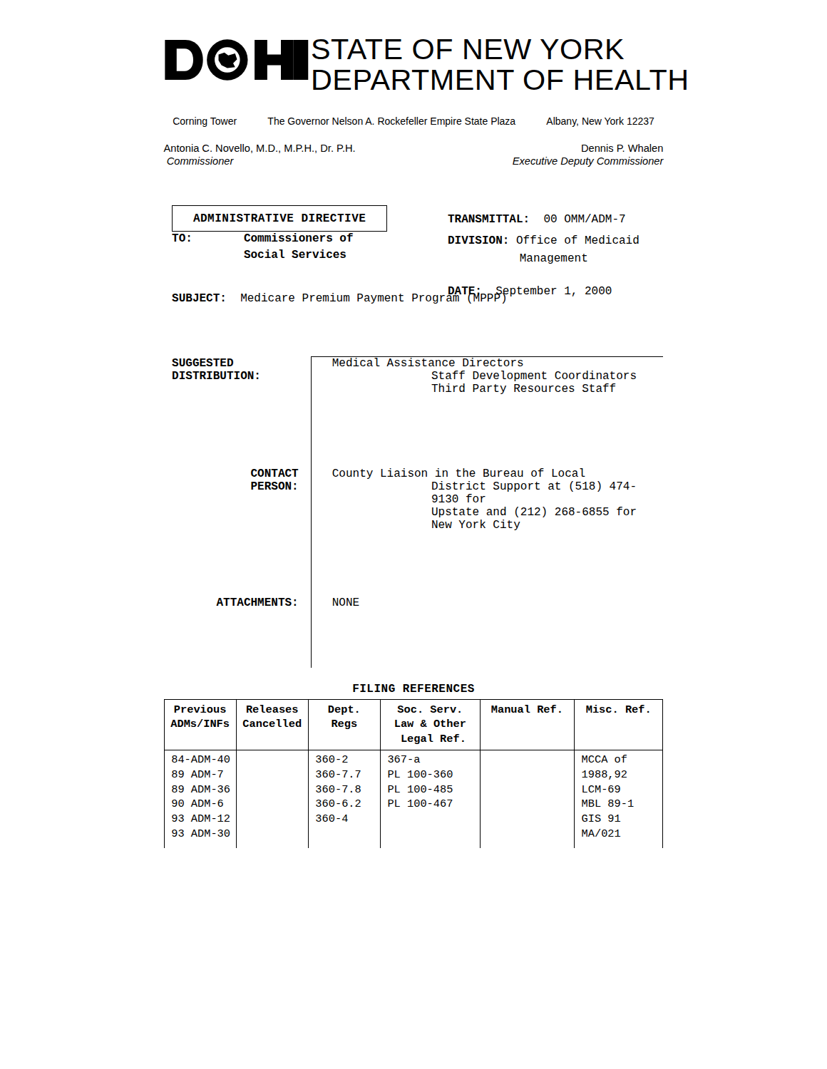STATE OF NEW YORK
DEPARTMENT OF HEALTH
Corning Tower The Governor Nelson A. Rockefeller Empire State Plaza Albany, New York 12237
Antonia C. Novello, M.D., M.P.H., Dr. P.H.
Commissioner
Dennis P. Whalen
Executive Deputy Commissioner
ADMINISTRATIVE DIRECTIVE
TRANSMITTAL: 00 OMM/ADM-7
DIVISION: Office of Medicaid
Management
DATE: September 1, 2000
TO: Commissioners of
Social Services
SUBJECT: Medicare Premium Payment Program (MPPP)
| SUGGESTED DISTRIBUTION: | Medical Assistance Directors Staff Development Coordinators Third Party Resources Staff |
| CONTACT PERSON: | County Liaison in the Bureau of Local District Support at (518) 474-9130 for Upstate and (212) 268-6855 for New York City |
| ATTACHMENTS: | NONE |
FILING REFERENCES
| Previous ADMs/INFs | Releases Cancelled | Dept. Regs | Soc. Serv. Law & Other Legal Ref. | Manual Ref. | Misc. Ref. |
| --- | --- | --- | --- | --- | --- |
| 84-ADM-40 89 ADM-7 89 ADM-36 90 ADM-6 93 ADM-12 93 ADM-30 | | 360-2 360-7.7 360-7.8 360-6.2 360-4 | 367-a PL 100-360 PL 100-485 PL 100-467 | | MCCA of 1988,92 LCM-69 MBL 89-1 GIS 91 MA/021 |